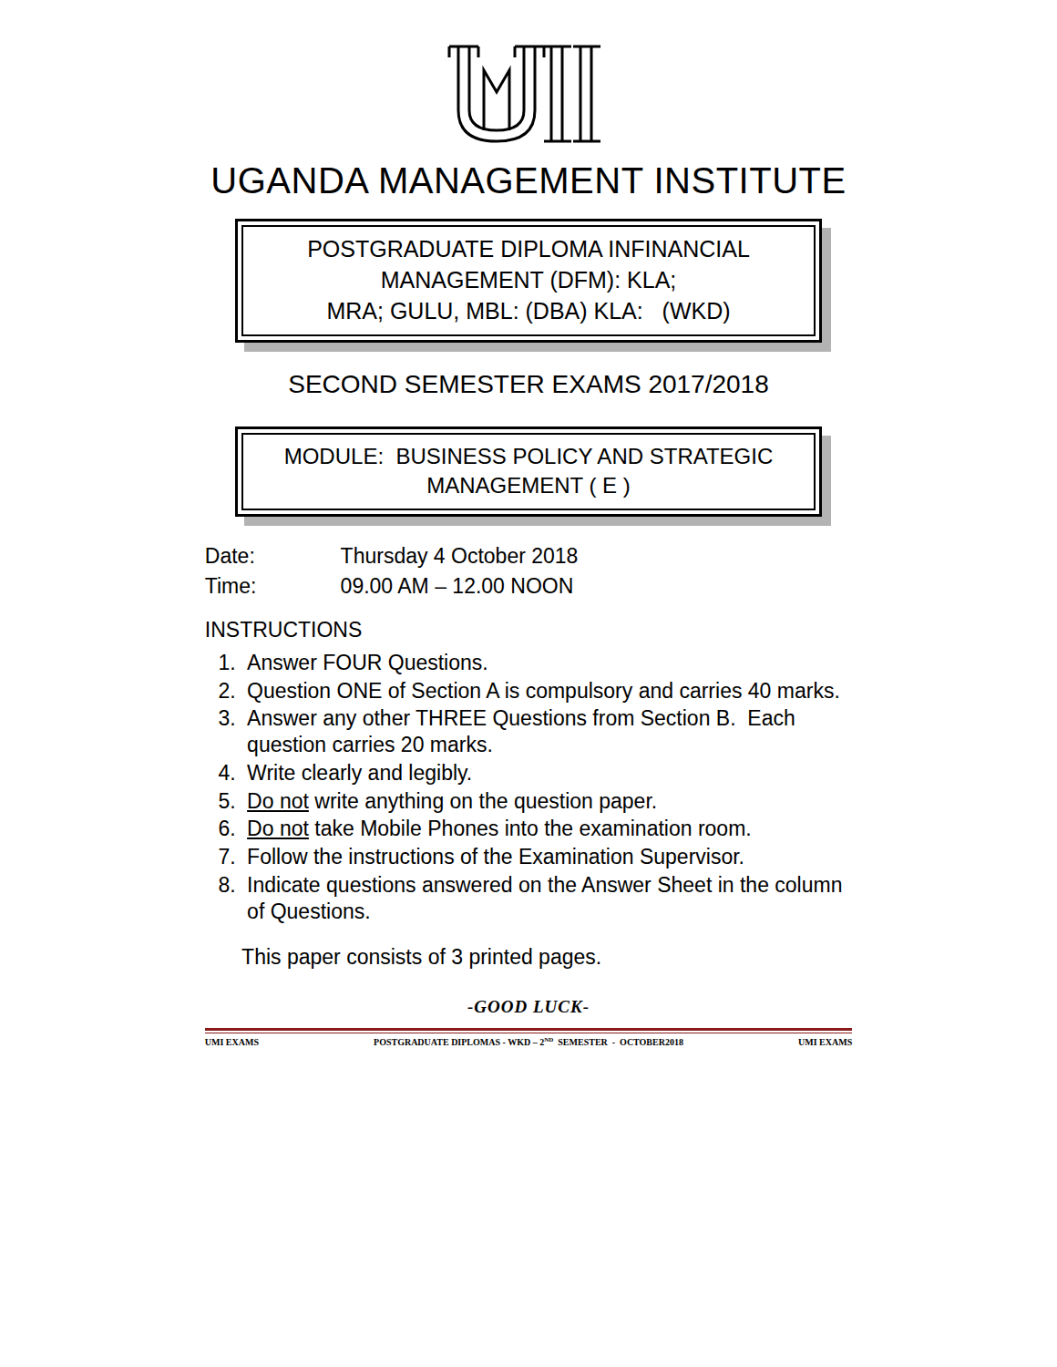UGANDA MANAGEMENT INSTITUTE
POSTGRADUATE DIPLOMA INFINANCIAL MANAGEMENT (DFM): KLA;
MRA; GULU, MBL: (DBA) KLA: (WKD)
SECOND SEMESTER EXAMS 2017/2018
MODULE: BUSINESS POLICY AND STRATEGIC MANAGEMENT ( E )
| Date: | Thursday 4 October 2018 |
| Time: | 09.00 AM – 12.00 NOON |
INSTRUCTIONS
Answer FOUR Questions.
Question ONE of Section A is compulsory and carries 40 marks.
Answer any other THREE Questions from Section B. Each question carries 20 marks.
Write clearly and legibly.
Do not write anything on the question paper.
Do not take Mobile Phones into the examination room.
Follow the instructions of the Examination Supervisor.
Indicate questions answered on the Answer Sheet in the column of Questions.
This paper consists of 3 printed pages.
-GOOD LUCK-
| UMI EXAMS | POSTGRADUATE DIPLOMAS - WKD – 2 ND SEMESTER - OCTOBER2018 | UMI EXAMS |